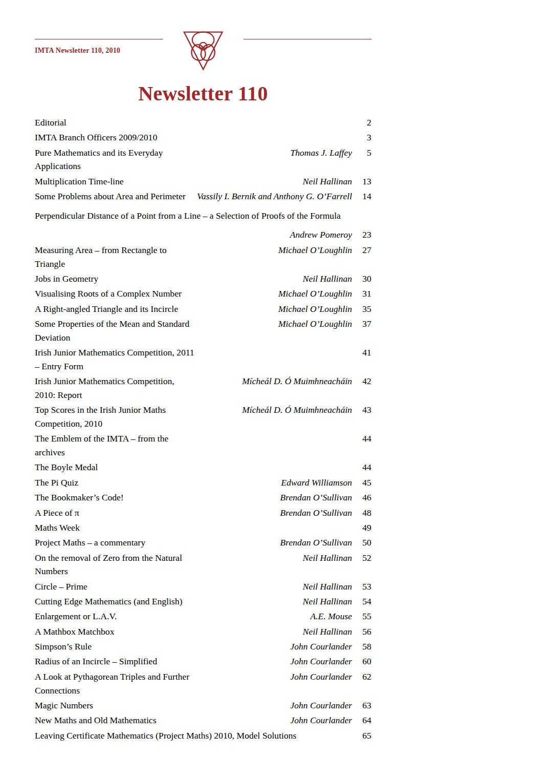IMTA Newsletter 110, 2010
Newsletter 110
| Editorial | | 2 |
| IMTA Branch Officers 2009/2010 | | 3 |
| Pure Mathematics and its Everyday Applications | Thomas J. Laffey | 5 |
| Multiplication Time-line | Neil Hallinan | 13 |
| Some Problems about Area and Perimeter | Vassily I. Bernik and Anthony G. O’Farrell | 14 |
| Perpendicular Distance of a Point from a Line – a Selection of Proofs of the Formula | |
| | Andrew Pomeroy | 23 |
| Measuring Area – from Rectangle to Triangle | Michael O’Loughlin | 27 |
| Jobs in Geometry | Neil Hallinan | 30 |
| Visualising Roots of a Complex Number | Michael O’Loughlin | 31 |
| A Right-angled Triangle and its Incircle | Michael O’Loughlin | 35 |
| Some Properties of the Mean and Standard Deviation | Michael O’Loughlin | 37 |
| Irish Junior Mathematics Competition, 2011 – Entry Form | | 41 |
| Irish Junior Mathematics Competition, 2010: Report | Mícheál D. Ó Muimhneacháin | 42 |
| Top Scores in the Irish Junior Maths Competition, 2010 | Mícheál D. Ó Muimhneacháin | 43 |
| The Emblem of the IMTA – from the archives | | 44 |
| The Boyle Medal | | 44 |
| The Pi Quiz | Edward Williamson | 45 |
| The Bookmaker’s Code! | Brendan O’Sullivan | 46 |
| A Piece of π | Brendan O’Sullivan | 48 |
| Maths Week | | 49 |
| Project Maths – a commentary | Brendan O’Sullivan | 50 |
| On the removal of Zero from the Natural Numbers | Neil Hallinan | 52 |
| Circle – Prime | Neil Hallinan | 53 |
| Cutting Edge Mathematics (and English) | Neil Hallinan | 54 |
| Enlargement or L.A.V. | A.E. Mouse | 55 |
| A Mathbox Matchbox | Neil Hallinan | 56 |
| Simpson’s Rule | John Courlander | 58 |
| Radius of an Incircle – Simplified | John Courlander | 60 |
| A Look at Pythagorean Triples and Further Connections | John Courlander | 62 |
| Magic Numbers | John Courlander | 63 |
| New Maths and Old Mathematics | John Courlander | 64 |
| Leaving Certificate Mathematics (Project Maths) 2010, Model Solutions | 65 |